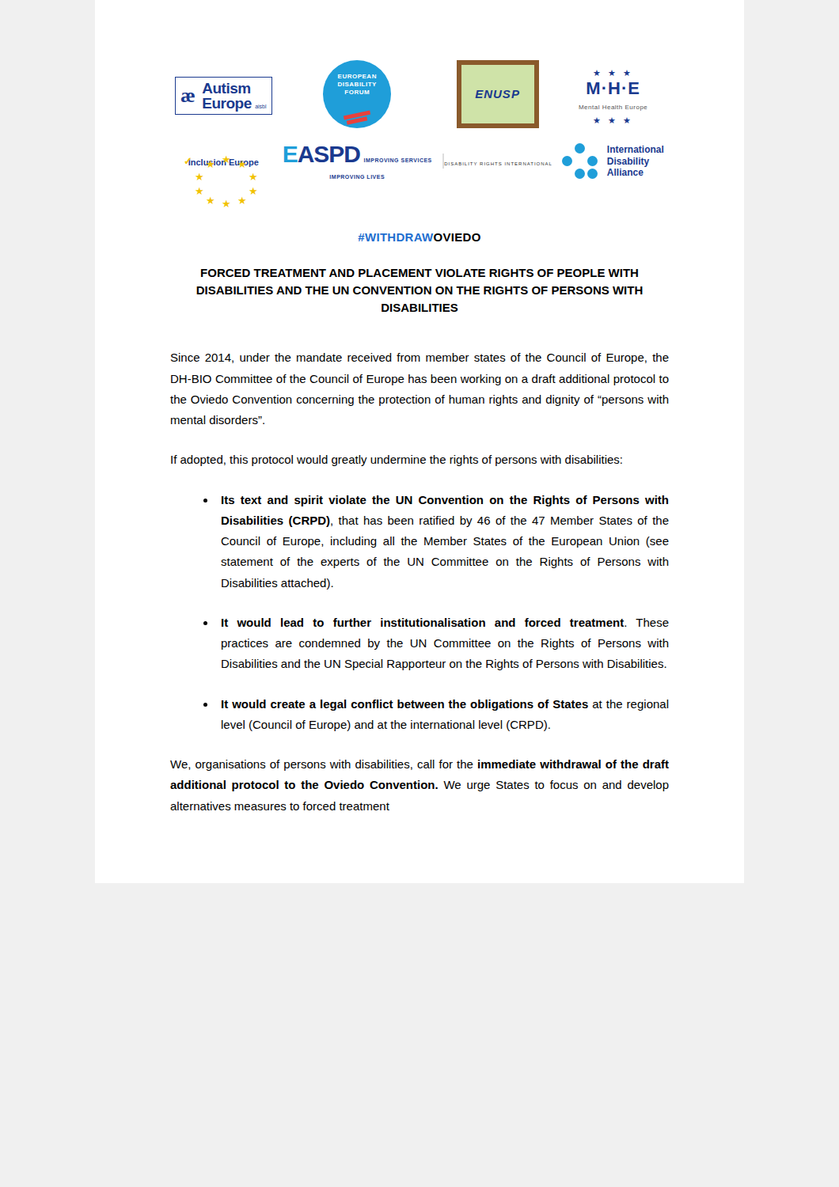| æ Autism Europe aisbl | EUROPEAN DISABILITY FORUM | ENUSP | ★ ★ ★ M·H·E Mental Health Europe ★ ★ ★ |
| ★ ★ ★ ★ ★ ★ ★ ★ ★ ★ ✓ Inclusion Europe | E ASPD IMPROVING SERVICES IMPROVING LIVES | DISABILITY RIGHTS INTERNATIONAL | International Disability Alliance |
#WITHDRAWOVIEDO
FORCED TREATMENT AND PLACEMENT VIOLATE RIGHTS OF PEOPLE WITH DISABILITIES AND THE UN CONVENTION ON THE RIGHTS OF PERSONS WITH DISABILITIES
Since 2014, under the mandate received from member states of the Council of Europe, the DH-BIO Committee of the Council of Europe has been working on a draft additional protocol to the Oviedo Convention concerning the protection of human rights and dignity of “persons with mental disorders”.
If adopted, this protocol would greatly undermine the rights of persons with disabilities:
Its text and spirit violate the UN Convention on the Rights of Persons with Disabilities (CRPD), that has been ratified by 46 of the 47 Member States of the Council of Europe, including all the Member States of the European Union (see statement of the experts of the UN Committee on the Rights of Persons with Disabilities attached).
It would lead to further institutionalisation and forced treatment. These practices are condemned by the UN Committee on the Rights of Persons with Disabilities and the UN Special Rapporteur on the Rights of Persons with Disabilities.
It would create a legal conflict between the obligations of States at the regional level (Council of Europe) and at the international level (CRPD).
We, organisations of persons with disabilities, call for the immediate withdrawal of the draft additional protocol to the Oviedo Convention. We urge States to focus on and develop alternatives measures to forced treatment